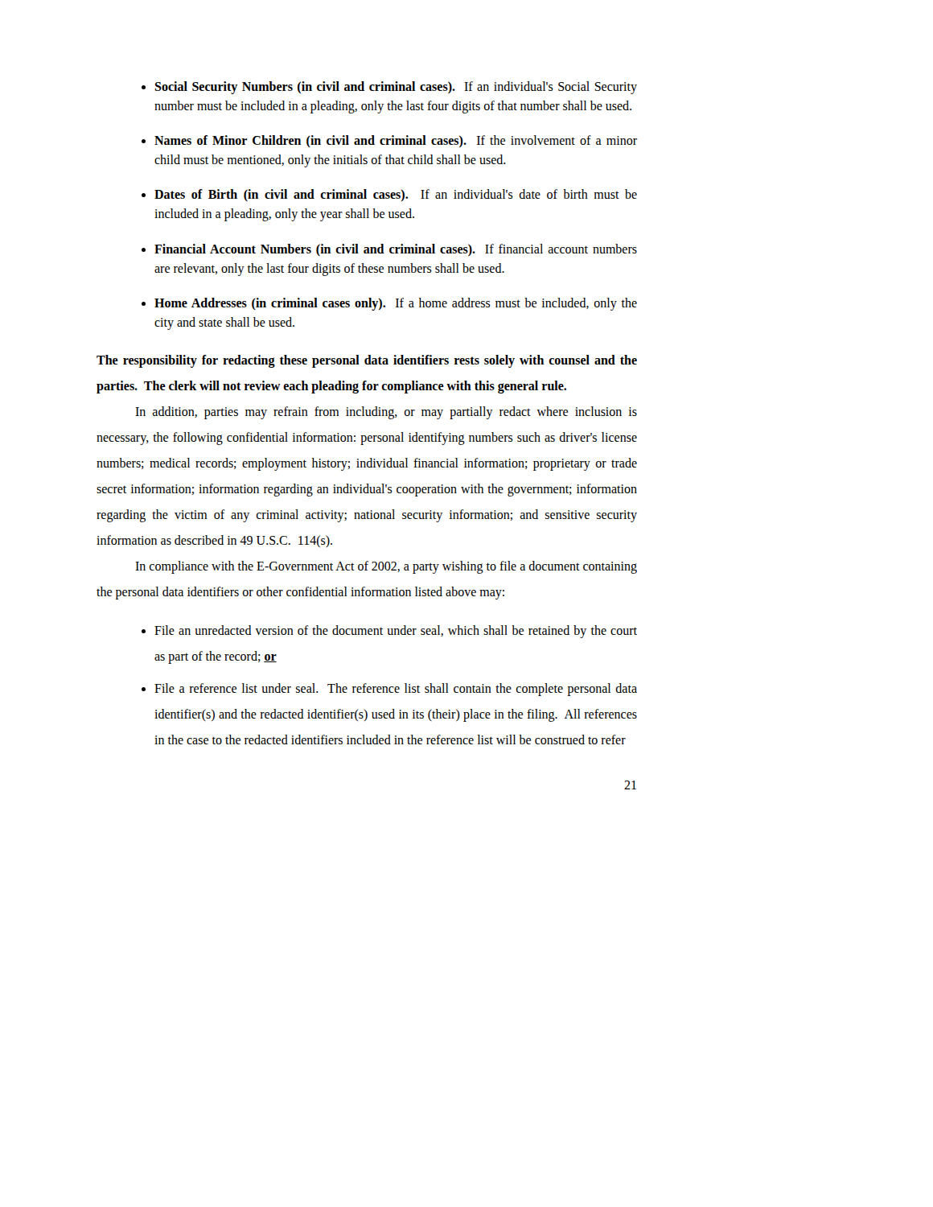Social Security Numbers (in civil and criminal cases). If an individual's Social Security number must be included in a pleading, only the last four digits of that number shall be used.
Names of Minor Children (in civil and criminal cases). If the involvement of a minor child must be mentioned, only the initials of that child shall be used.
Dates of Birth (in civil and criminal cases). If an individual's date of birth must be included in a pleading, only the year shall be used.
Financial Account Numbers (in civil and criminal cases). If financial account numbers are relevant, only the last four digits of these numbers shall be used.
Home Addresses (in criminal cases only). If a home address must be included, only the city and state shall be used.
The responsibility for redacting these personal data identifiers rests solely with counsel and the parties. The clerk will not review each pleading for compliance with this general rule.
In addition, parties may refrain from including, or may partially redact where inclusion is necessary, the following confidential information: personal identifying numbers such as driver's license numbers; medical records; employment history; individual financial information; proprietary or trade secret information; information regarding an individual's cooperation with the government; information regarding the victim of any criminal activity; national security information; and sensitive security information as described in 49 U.S.C. 114(s).
In compliance with the E-Government Act of 2002, a party wishing to file a document containing the personal data identifiers or other confidential information listed above may:
File an unredacted version of the document under seal, which shall be retained by the court as part of the record; or
File a reference list under seal. The reference list shall contain the complete personal data identifier(s) and the redacted identifier(s) used in its (their) place in the filing. All references in the case to the redacted identifiers included in the reference list will be construed to refer
21